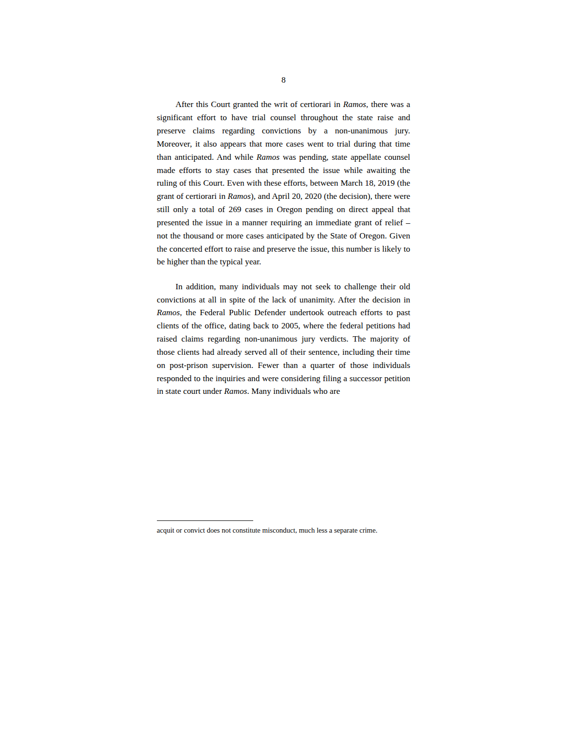8
After this Court granted the writ of certiorari in Ramos, there was a significant effort to have trial counsel throughout the state raise and preserve claims regarding convictions by a non-unanimous jury. Moreover, it also appears that more cases went to trial during that time than anticipated. And while Ramos was pending, state appellate counsel made efforts to stay cases that presented the issue while awaiting the ruling of this Court. Even with these efforts, between March 18, 2019 (the grant of certiorari in Ramos), and April 20, 2020 (the decision), there were still only a total of 269 cases in Oregon pending on direct appeal that presented the issue in a manner requiring an immediate grant of relief – not the thousand or more cases anticipated by the State of Oregon. Given the concerted effort to raise and preserve the issue, this number is likely to be higher than the typical year.
In addition, many individuals may not seek to challenge their old convictions at all in spite of the lack of unanimity. After the decision in Ramos, the Federal Public Defender undertook outreach efforts to past clients of the office, dating back to 2005, where the federal petitions had raised claims regarding non-unanimous jury verdicts. The majority of those clients had already served all of their sentence, including their time on post-prison supervision. Fewer than a quarter of those individuals responded to the inquiries and were considering filing a successor petition in state court under Ramos. Many individuals who are
acquit or convict does not constitute misconduct, much less a separate crime.